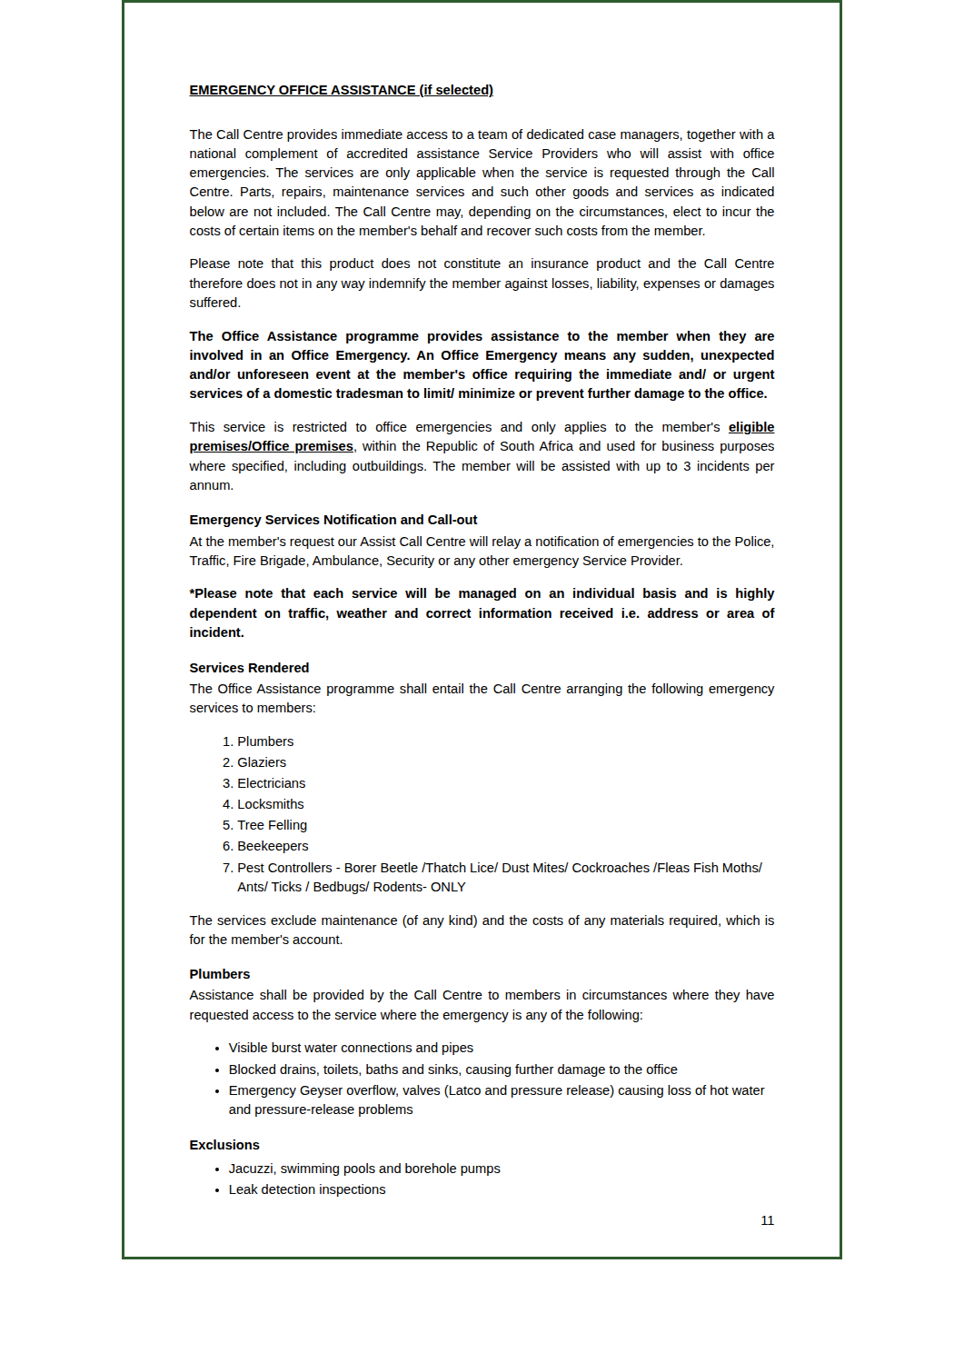EMERGENCY OFFICE ASSISTANCE (if selected)
The Call Centre provides immediate access to a team of dedicated case managers, together with a national complement of accredited assistance Service Providers who will assist with office emergencies. The services are only applicable when the service is requested through the Call Centre. Parts, repairs, maintenance services and such other goods and services as indicated below are not included. The Call Centre may, depending on the circumstances, elect to incur the costs of certain items on the member's behalf and recover such costs from the member.
Please note that this product does not constitute an insurance product and the Call Centre therefore does not in any way indemnify the member against losses, liability, expenses or damages suffered.
The Office Assistance programme provides assistance to the member when they are involved in an Office Emergency. An Office Emergency means any sudden, unexpected and/or unforeseen event at the member's office requiring the immediate and/ or urgent services of a domestic tradesman to limit/ minimize or prevent further damage to the office.
This service is restricted to office emergencies and only applies to the member's eligible premises/Office premises, within the Republic of South Africa and used for business purposes where specified, including outbuildings. The member will be assisted with up to 3 incidents per annum.
Emergency Services Notification and Call-out
At the member's request our Assist Call Centre will relay a notification of emergencies to the Police, Traffic, Fire Brigade, Ambulance, Security or any other emergency Service Provider.
*Please note that each service will be managed on an individual basis and is highly dependent on traffic, weather and correct information received i.e. address or area of incident.
Services Rendered
The Office Assistance programme shall entail the Call Centre arranging the following emergency services to members:
Plumbers
Glaziers
Electricians
Locksmiths
Tree Felling
Beekeepers
Pest Controllers - Borer Beetle /Thatch Lice/ Dust Mites/ Cockroaches /Fleas Fish Moths/ Ants/ Ticks / Bedbugs/ Rodents- ONLY
The services exclude maintenance (of any kind) and the costs of any materials required, which is for the member's account.
Plumbers
Assistance shall be provided by the Call Centre to members in circumstances where they have requested access to the service where the emergency is any of the following:
Visible burst water connections and pipes
Blocked drains, toilets, baths and sinks, causing further damage to the office
Emergency Geyser overflow, valves (Latco and pressure release) causing loss of hot water and pressure-release problems
Exclusions
Jacuzzi, swimming pools and borehole pumps
Leak detection inspections
11